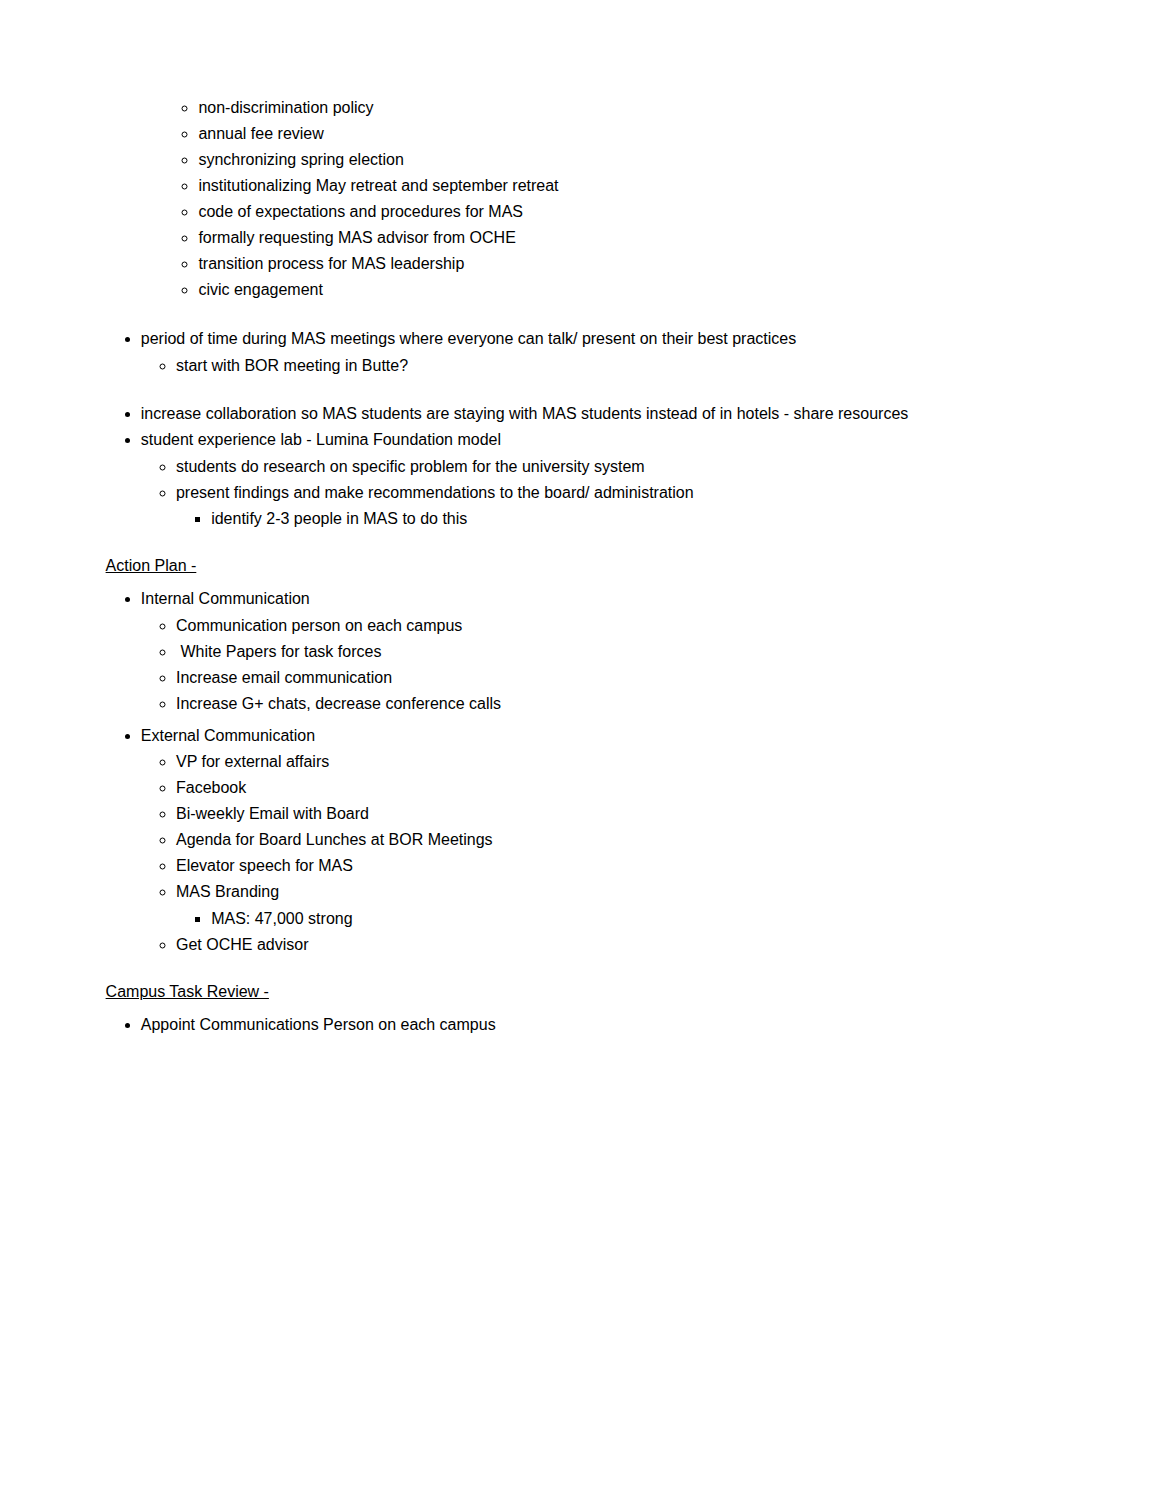non-discrimination policy
annual fee review
synchronizing spring election
institutionalizing May retreat and september retreat
code of expectations and procedures for MAS
formally requesting MAS advisor from OCHE
transition process for MAS leadership
civic engagement
period of time during MAS meetings where everyone can talk/ present on their best practices
start with BOR meeting in Butte?
increase collaboration so MAS students are staying with MAS students instead of in hotels - share resources
student experience lab - Lumina Foundation model
students do research on specific problem for the university system
present findings and make recommendations to the board/ administration
identify 2-3 people in MAS to do this
Action Plan -
Internal Communication
Communication person on each campus
White Papers for task forces
Increase email communication
Increase G+ chats, decrease conference calls
External Communication
VP for external affairs
Facebook
Bi-weekly Email with Board
Agenda for Board Lunches at BOR Meetings
Elevator speech for MAS
MAS Branding
MAS: 47,000 strong
Get OCHE advisor
Campus Task Review -
Appoint Communications Person on each campus